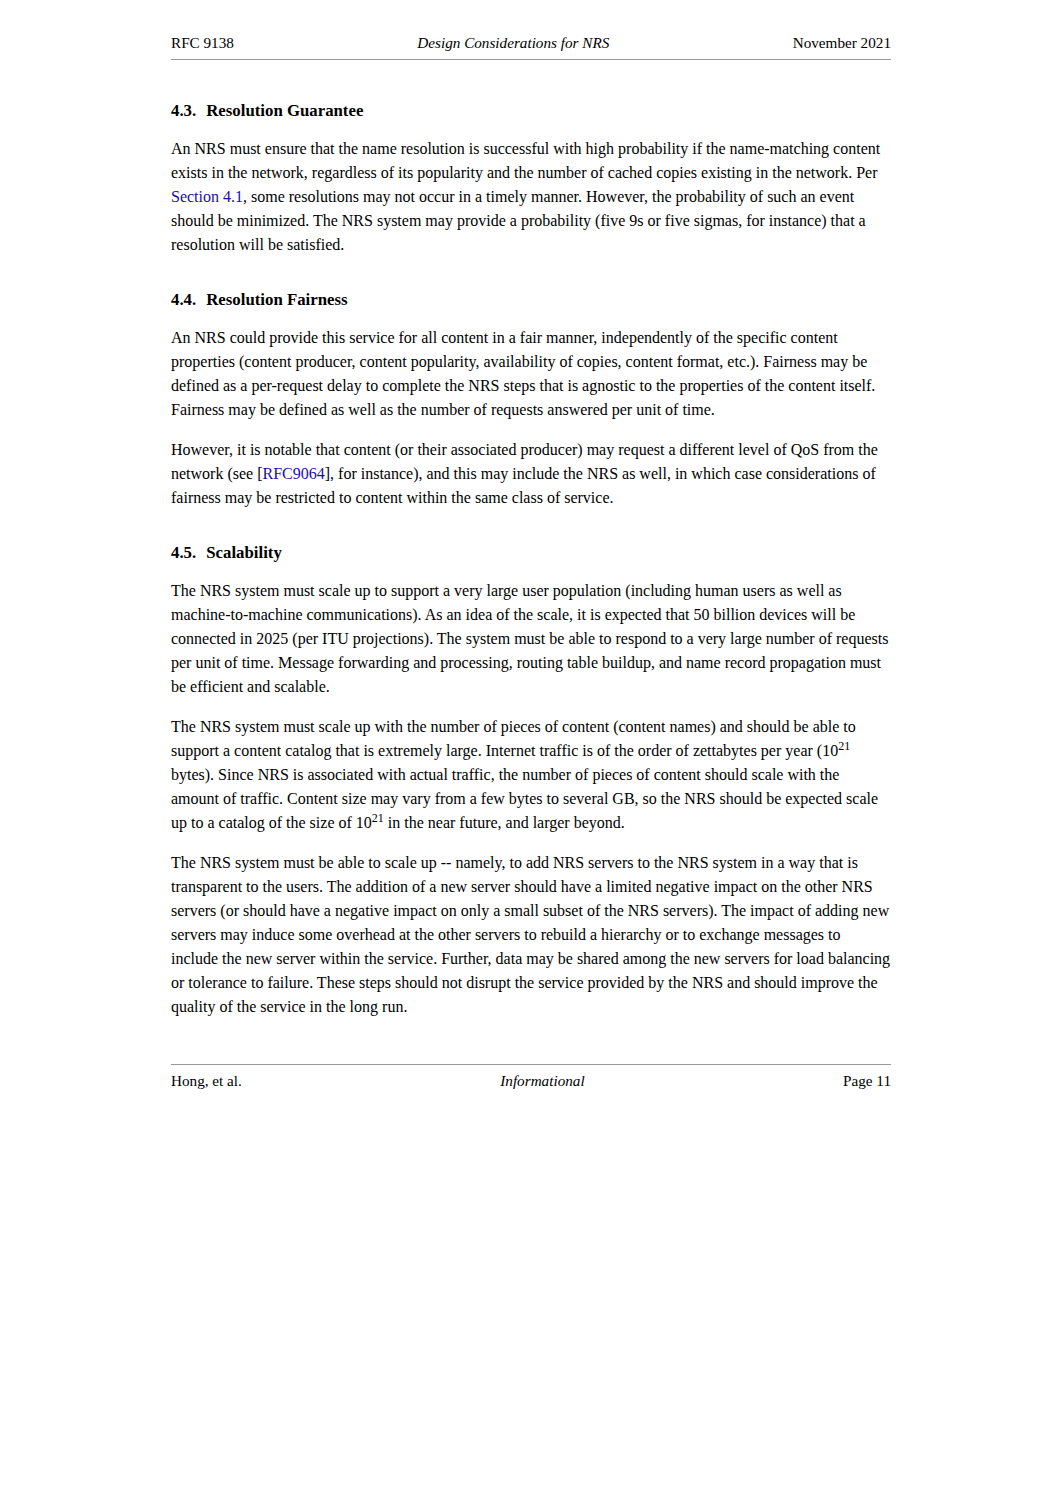RFC 9138 Design Considerations for NRS November 2021
4.3. Resolution Guarantee
An NRS must ensure that the name resolution is successful with high probability if the name-matching content exists in the network, regardless of its popularity and the number of cached copies existing in the network. Per Section 4.1, some resolutions may not occur in a timely manner. However, the probability of such an event should be minimized. The NRS system may provide a probability (five 9s or five sigmas, for instance) that a resolution will be satisfied.
4.4. Resolution Fairness
An NRS could provide this service for all content in a fair manner, independently of the specific content properties (content producer, content popularity, availability of copies, content format, etc.). Fairness may be defined as a per-request delay to complete the NRS steps that is agnostic to the properties of the content itself. Fairness may be defined as well as the number of requests answered per unit of time.
However, it is notable that content (or their associated producer) may request a different level of QoS from the network (see [RFC9064], for instance), and this may include the NRS as well, in which case considerations of fairness may be restricted to content within the same class of service.
4.5. Scalability
The NRS system must scale up to support a very large user population (including human users as well as machine-to-machine communications). As an idea of the scale, it is expected that 50 billion devices will be connected in 2025 (per ITU projections). The system must be able to respond to a very large number of requests per unit of time. Message forwarding and processing, routing table buildup, and name record propagation must be efficient and scalable.
The NRS system must scale up with the number of pieces of content (content names) and should be able to support a content catalog that is extremely large. Internet traffic is of the order of zettabytes per year (1021 bytes). Since NRS is associated with actual traffic, the number of pieces of content should scale with the amount of traffic. Content size may vary from a few bytes to several GB, so the NRS should be expected scale up to a catalog of the size of 1021 in the near future, and larger beyond.
The NRS system must be able to scale up -- namely, to add NRS servers to the NRS system in a way that is transparent to the users. The addition of a new server should have a limited negative impact on the other NRS servers (or should have a negative impact on only a small subset of the NRS servers). The impact of adding new servers may induce some overhead at the other servers to rebuild a hierarchy or to exchange messages to include the new server within the service. Further, data may be shared among the new servers for load balancing or tolerance to failure. These steps should not disrupt the service provided by the NRS and should improve the quality of the service in the long run.
Hong, et al. Informational Page 11